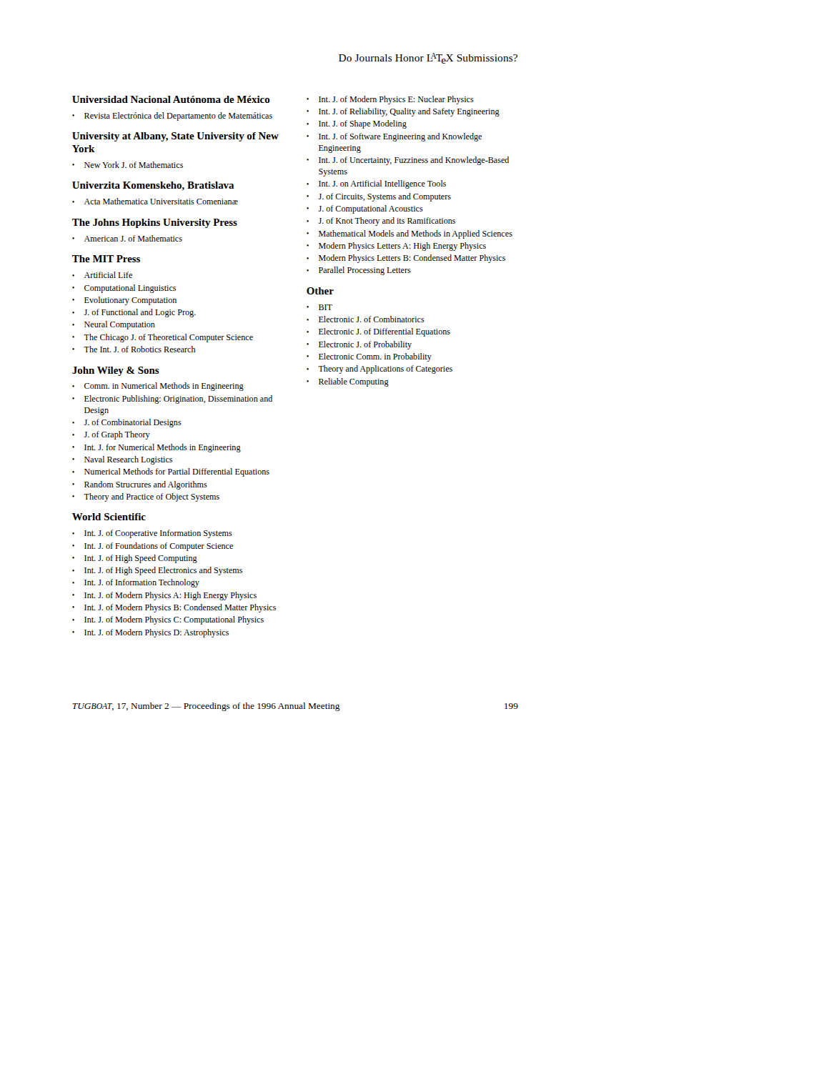Do Journals Honor La Te X Submissions?
Universidad Nacional Autónoma de México
Revista Electrónica del Departamento de Matemáticas
University at Albany, State University of New York
New York J. of Mathematics
Univerzita Komenskeho, Bratislava
Acta Mathematica Universitatis Comenianæ
The Johns Hopkins University Press
American J. of Mathematics
The MIT Press
Artificial Life
Computational Linguistics
Evolutionary Computation
J. of Functional and Logic Prog.
Neural Computation
The Chicago J. of Theoretical Computer Science
The Int. J. of Robotics Research
John Wiley & Sons
Comm. in Numerical Methods in Engineering
Electronic Publishing: Origination, Dissemination and Design
J. of Combinatorial Designs
J. of Graph Theory
Int. J. for Numerical Methods in Engineering
Naval Research Logistics
Numerical Methods for Partial Differential Equations
Random Strucrures and Algorithms
Theory and Practice of Object Systems
World Scientific
Int. J. of Cooperative Information Systems
Int. J. of Foundations of Computer Science
Int. J. of High Speed Computing
Int. J. of High Speed Electronics and Systems
Int. J. of Information Technology
Int. J. of Modern Physics A: High Energy Physics
Int. J. of Modern Physics B: Condensed Matter Physics
Int. J. of Modern Physics C: Computational Physics
Int. J. of Modern Physics D: Astrophysics
Int. J. of Modern Physics E: Nuclear Physics
Int. J. of Reliability, Quality and Safety Engineering
Int. J. of Shape Modeling
Int. J. of Software Engineering and Knowledge Engineering
Int. J. of Uncertainty, Fuzziness and Knowledge-Based Systems
Int. J. on Artificial Intelligence Tools
J. of Circuits, Systems and Computers
J. of Computational Acoustics
J. of Knot Theory and its Ramifications
Mathematical Models and Methods in Applied Sciences
Modern Physics Letters A: High Energy Physics
Modern Physics Letters B: Condensed Matter Physics
Parallel Processing Letters
Other
BIT
Electronic J. of Combinatorics
Electronic J. of Differential Equations
Electronic J. of Probability
Electronic Comm. in Probability
Theory and Applications of Categories
Reliable Computing
TUGBOAT, 17, Number 2 — Proceedings of the 1996 Annual Meeting
199